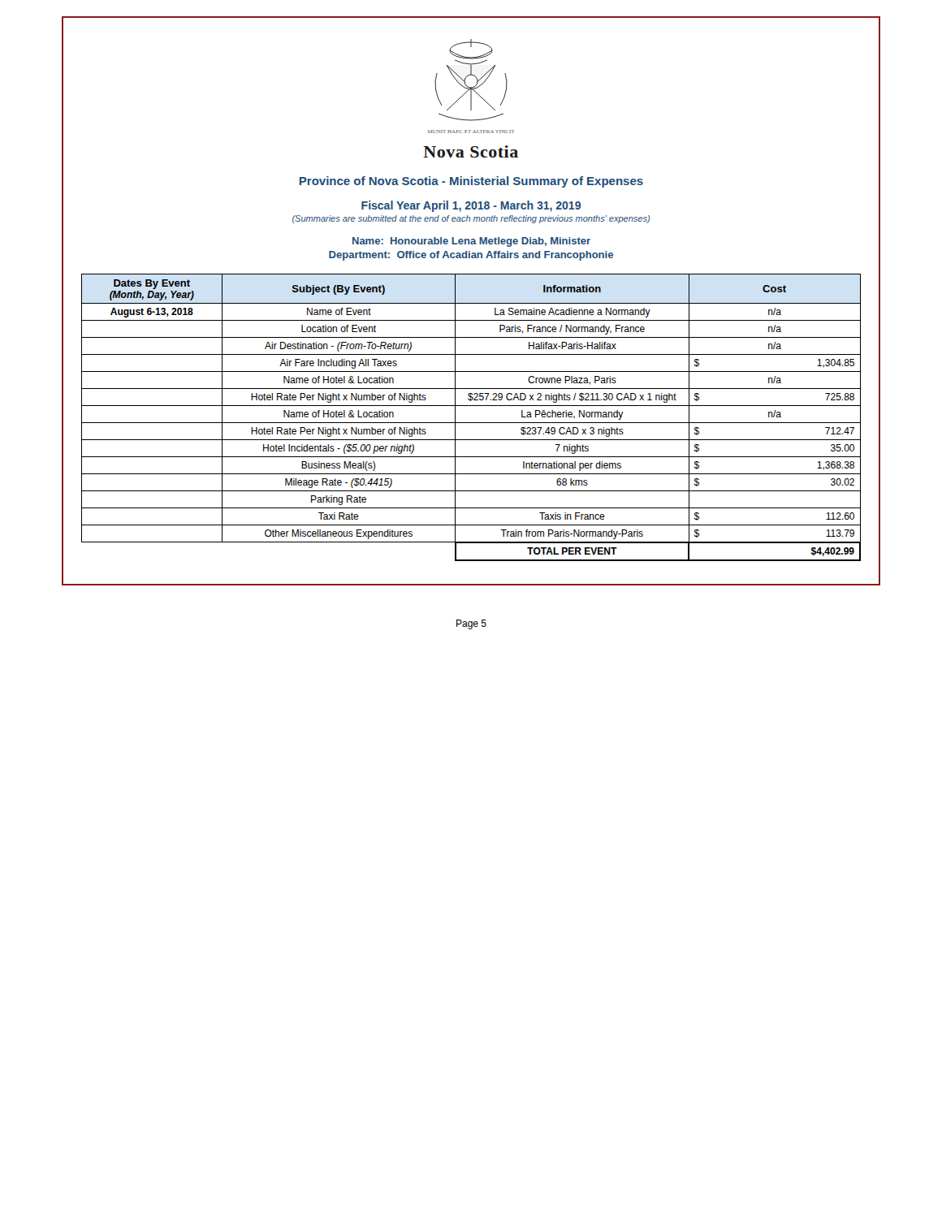MUNIT HAEC ET ALTERA VINCIT
Nova Scotia
Province of Nova Scotia - Ministerial Summary of Expenses
Fiscal Year April 1, 2018 - March 31, 2019
(Summaries are submitted at the end of each month reflecting previous months' expenses)
Name: Honourable Lena Metlege Diab, Minister
Department: Office of Acadian Affairs and Francophonie
| Dates By Event (Month, Day, Year) | Subject (By Event) | Information | Cost |
| --- | --- | --- | --- |
| August 6-13, 2018 | Name of Event | La Semaine Acadienne a Normandy | n/a |
| | Location of Event | Paris, France / Normandy, France | n/a |
| | Air Destination - (From-To-Return) | Halifax-Paris-Halifax | n/a |
| | Air Fare Including All Taxes | | $ 1,304.85 |
| | Name of Hotel & Location | Crowne Plaza, Paris | n/a |
| | Hotel Rate Per Night x Number of Nights | $257.29 CAD x 2 nights / $211.30 CAD x 1 night | $ 725.88 |
| | Name of Hotel & Location | La Pêcherie, Normandy | n/a |
| | Hotel Rate Per Night x Number of Nights | $237.49 CAD x 3 nights | $ 712.47 |
| | Hotel Incidentals - ($5.00 per night) | 7 nights | $ 35.00 |
| | Business Meal(s) | International per diems | $ 1,368.38 |
| | Mileage Rate - ($0.4415) | 68 kms | $ 30.02 |
| | Parking Rate | | |
| | Taxi Rate | Taxis in France | $ 112.60 |
| | Other Miscellaneous Expenditures | Train from Paris-Normandy-Paris | $ 113.79 |
| | | TOTAL PER EVENT | $ 4,402.99 |
Page 5